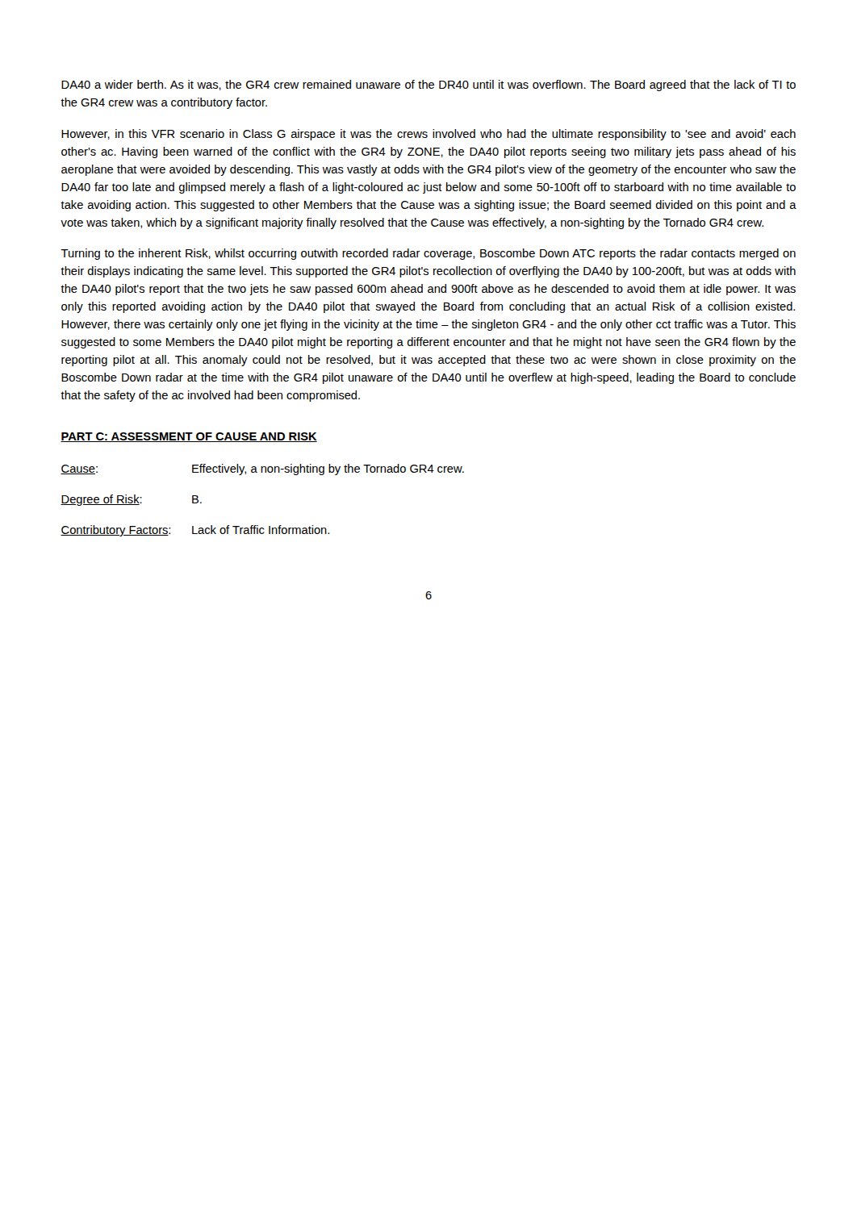DA40 a wider berth. As it was, the GR4 crew remained unaware of the DR40 until it was overflown. The Board agreed that the lack of TI to the GR4 crew was a contributory factor.
However, in this VFR scenario in Class G airspace it was the crews involved who had the ultimate responsibility to 'see and avoid' each other's ac. Having been warned of the conflict with the GR4 by ZONE, the DA40 pilot reports seeing two military jets pass ahead of his aeroplane that were avoided by descending. This was vastly at odds with the GR4 pilot's view of the geometry of the encounter who saw the DA40 far too late and glimpsed merely a flash of a light-coloured ac just below and some 50-100ft off to starboard with no time available to take avoiding action. This suggested to other Members that the Cause was a sighting issue; the Board seemed divided on this point and a vote was taken, which by a significant majority finally resolved that the Cause was effectively, a non-sighting by the Tornado GR4 crew.
Turning to the inherent Risk, whilst occurring outwith recorded radar coverage, Boscombe Down ATC reports the radar contacts merged on their displays indicating the same level. This supported the GR4 pilot's recollection of overflying the DA40 by 100-200ft, but was at odds with the DA40 pilot's report that the two jets he saw passed 600m ahead and 900ft above as he descended to avoid them at idle power. It was only this reported avoiding action by the DA40 pilot that swayed the Board from concluding that an actual Risk of a collision existed. However, there was certainly only one jet flying in the vicinity at the time – the singleton GR4 - and the only other cct traffic was a Tutor. This suggested to some Members the DA40 pilot might be reporting a different encounter and that he might not have seen the GR4 flown by the reporting pilot at all. This anomaly could not be resolved, but it was accepted that these two ac were shown in close proximity on the Boscombe Down radar at the time with the GR4 pilot unaware of the DA40 until he overflew at high-speed, leading the Board to conclude that the safety of the ac involved had been compromised.
PART C: ASSESSMENT OF CAUSE AND RISK
Cause:
Effectively, a non-sighting by the Tornado GR4 crew.
Degree of Risk:
B.
Contributory Factors:
Lack of Traffic Information.
6